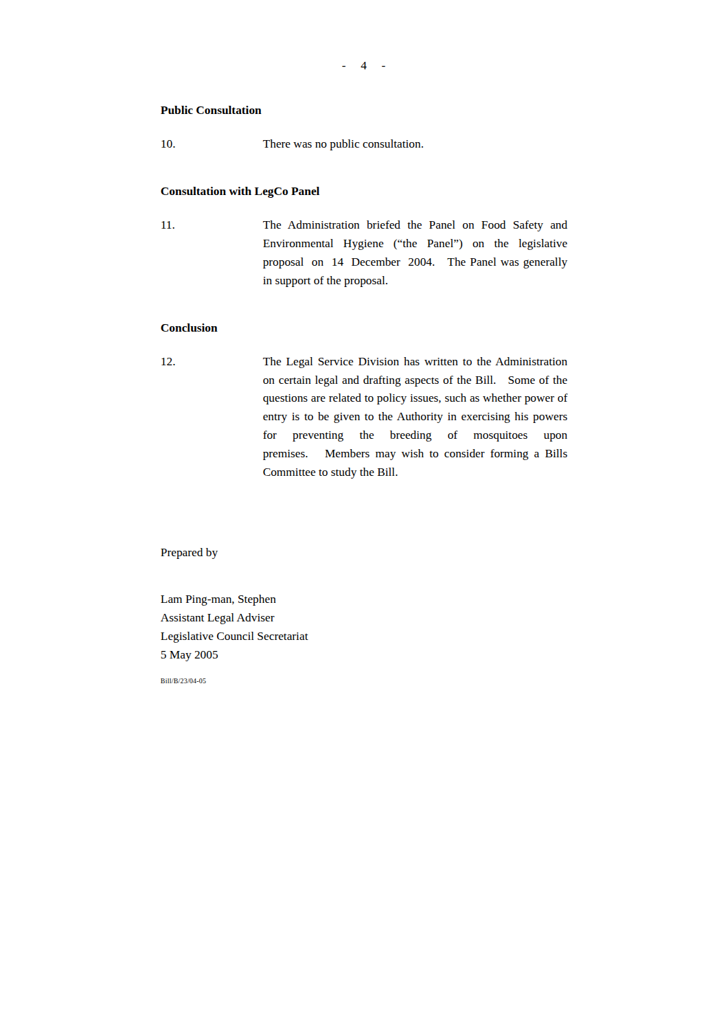- 4 -
Public Consultation
10. There was no public consultation.
Consultation with LegCo Panel
11. The Administration briefed the Panel on Food Safety and Environmental Hygiene (“the Panel”) on the legislative proposal on 14 December 2004. The Panel was generally in support of the proposal.
Conclusion
12. The Legal Service Division has written to the Administration on certain legal and drafting aspects of the Bill. Some of the questions are related to policy issues, such as whether power of entry is to be given to the Authority in exercising his powers for preventing the breeding of mosquitoes upon premises. Members may wish to consider forming a Bills Committee to study the Bill.
Prepared by
Lam Ping-man, Stephen
Assistant Legal Adviser
Legislative Council Secretariat
5 May 2005
Bill/B/23/04-05